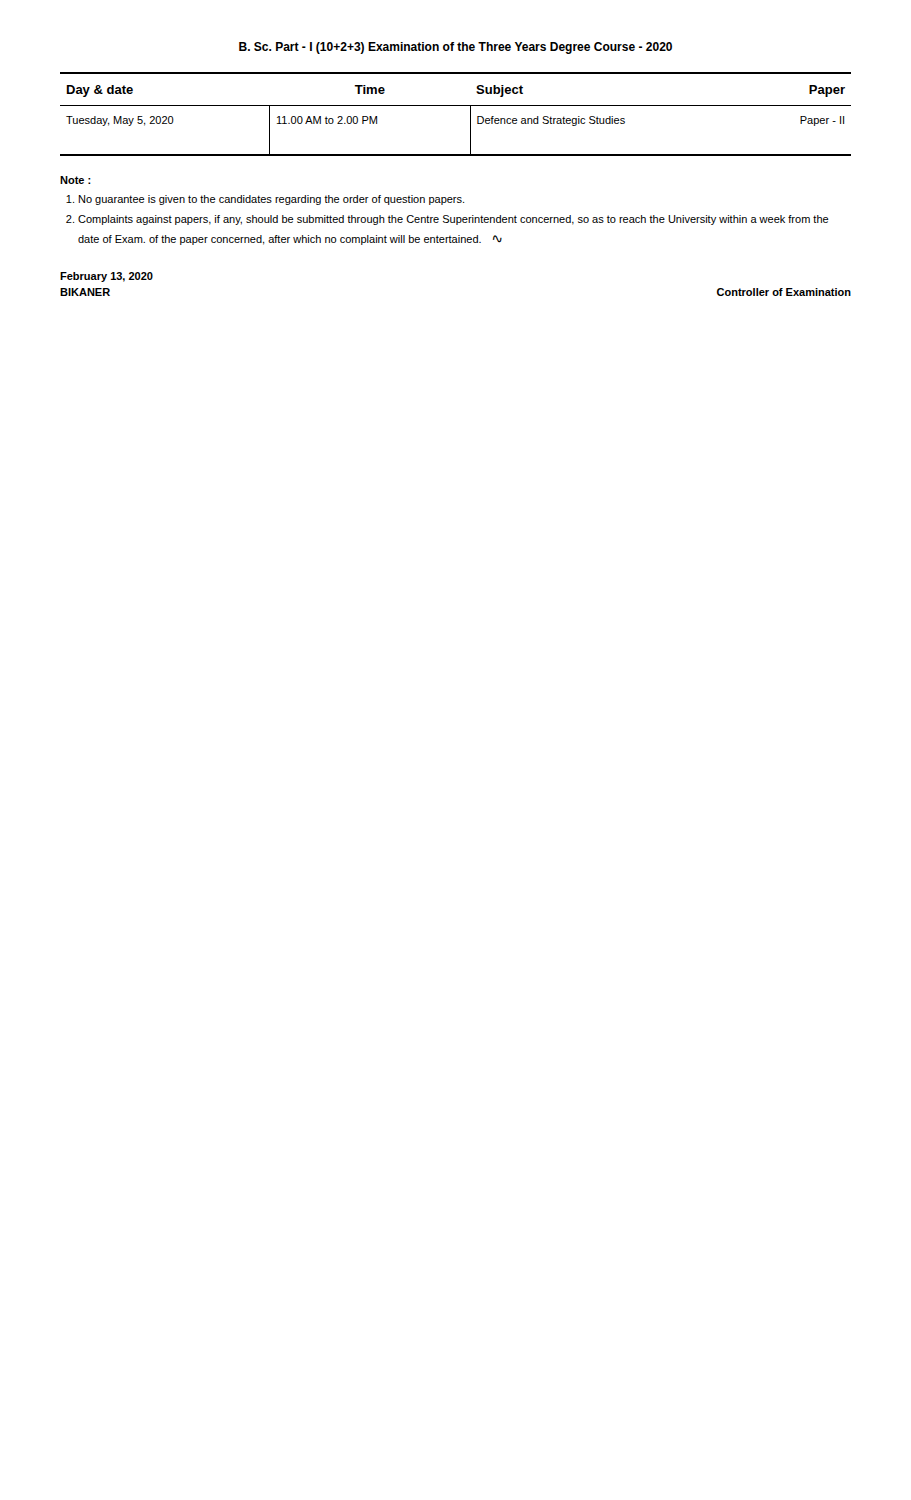B. Sc. Part - I (10+2+3) Examination of the Three Years Degree Course - 2020
| Day & date | Time | Subject | Paper |
| --- | --- | --- | --- |
| Tuesday, May 5, 2020 | 11.00 AM to 2.00 PM | Defence and Strategic Studies | Paper - II |
Note :
No guarantee is given to the candidates regarding the order of question papers.
Complaints against papers, if any, should be submitted through the Centre Superintendent concerned, so as to reach the University within a week from the date of Exam. of the paper concerned, after which no complaint will be entertained. ∿
February 13, 2020
BIKANER
Controller of Examination